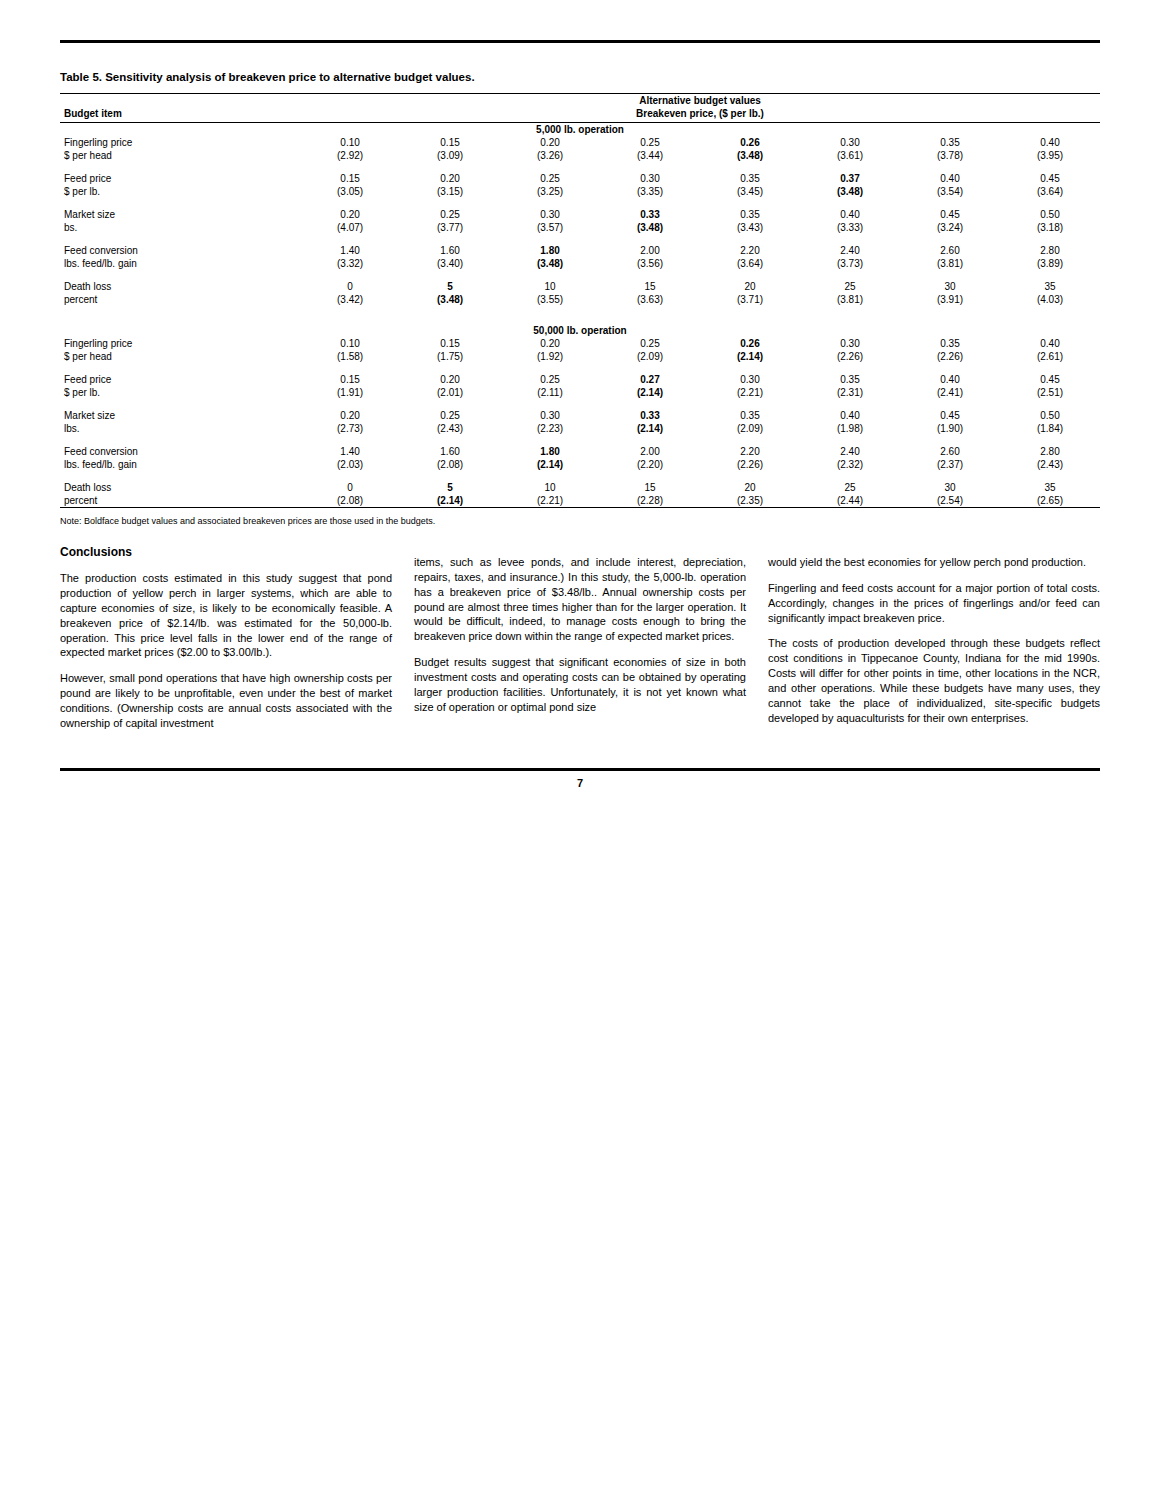Table 5. Sensitivity analysis of breakeven price to alternative budget values.
| Budget item | Alternative budget values |
| Breakeven price, ($ per lb.) |
| 5,000 lb. operation |
| Fingerling price | 0.10 | 0.15 | 0.20 | 0.25 | 0.26 | 0.30 | 0.35 | 0.40 |
| $ per head | (2.92) | (3.09) | (3.26) | (3.44) | (3.48) | (3.61) | (3.78) | (3.95) |
| Feed price | 0.15 | 0.20 | 0.25 | 0.30 | 0.35 | 0.37 | 0.40 | 0.45 |
| $ per lb. | (3.05) | (3.15) | (3.25) | (3.35) | (3.45) | (3.48) | (3.54) | (3.64) |
| Market size | 0.20 | 0.25 | 0.30 | 0.33 | 0.35 | 0.40 | 0.45 | 0.50 |
| bs. | (4.07) | (3.77) | (3.57) | (3.48) | (3.43) | (3.33) | (3.24) | (3.18) |
| Feed conversion | 1.40 | 1.60 | 1.80 | 2.00 | 2.20 | 2.40 | 2.60 | 2.80 |
| lbs. feed/lb. gain | (3.32) | (3.40) | (3.48) | (3.56) | (3.64) | (3.73) | (3.81) | (3.89) |
| Death loss | 0 | 5 | 10 | 15 | 20 | 25 | 30 | 35 |
| percent | (3.42) | (3.48) | (3.55) | (3.63) | (3.71) | (3.81) | (3.91) | (4.03) |
| 50,000 lb. operation |
| Fingerling price | 0.10 | 0.15 | 0.20 | 0.25 | 0.26 | 0.30 | 0.35 | 0.40 |
| $ per head | (1.58) | (1.75) | (1.92) | (2.09) | (2.14) | (2.26) | (2.26) | (2.61) |
| Feed price | 0.15 | 0.20 | 0.25 | 0.27 | 0.30 | 0.35 | 0.40 | 0.45 |
| $ per lb. | (1.91) | (2.01) | (2.11) | (2.14) | (2.21) | (2.31) | (2.41) | (2.51) |
| Market size | 0.20 | 0.25 | 0.30 | 0.33 | 0.35 | 0.40 | 0.45 | 0.50 |
| lbs. | (2.73) | (2.43) | (2.23) | (2.14) | (2.09) | (1.98) | (1.90) | (1.84) |
| Feed conversion | 1.40 | 1.60 | 1.80 | 2.00 | 2.20 | 2.40 | 2.60 | 2.80 |
| lbs. feed/lb. gain | (2.03) | (2.08) | (2.14) | (2.20) | (2.26) | (2.32) | (2.37) | (2.43) |
| Death loss | 0 | 5 | 10 | 15 | 20 | 25 | 30 | 35 |
| percent | (2.08) | (2.14) | (2.21) | (2.28) | (2.35) | (2.44) | (2.54) | (2.65) |
Note: Boldface budget values and associated breakeven prices are those used in the budgets.
Conclusions
The production costs estimated in this study suggest that pond production of yellow perch in larger systems, which are able to capture economies of size, is likely to be economically feasible. A breakeven price of $2.14/lb. was estimated for the 50,000-lb. operation. This price level falls in the lower end of the range of expected market prices ($2.00 to $3.00/lb.).
However, small pond operations that have high ownership costs per pound are likely to be unprofitable, even under the best of market conditions. (Ownership costs are annual costs associated with the ownership of capital investment
items, such as levee ponds, and include interest, depreciation, repairs, taxes, and insurance.) In this study, the 5,000-lb. operation has a breakeven price of $3.48/lb.. Annual ownership costs per pound are almost three times higher than for the larger operation. It would be difficult, indeed, to manage costs enough to bring the breakeven price down within the range of expected market prices.
Budget results suggest that significant economies of size in both investment costs and operating costs can be obtained by operating larger production facilities. Unfortunately, it is not yet known what size of operation or optimal pond size
would yield the best economies for yellow perch pond production.
Fingerling and feed costs account for a major portion of total costs. Accordingly, changes in the prices of fingerlings and/or feed can significantly impact breakeven price.
The costs of production developed through these budgets reflect cost conditions in Tippecanoe County, Indiana for the mid 1990s. Costs will differ for other points in time, other locations in the NCR, and other operations. While these budgets have many uses, they cannot take the place of individualized, site-specific budgets developed by aquaculturists for their own enterprises.
7